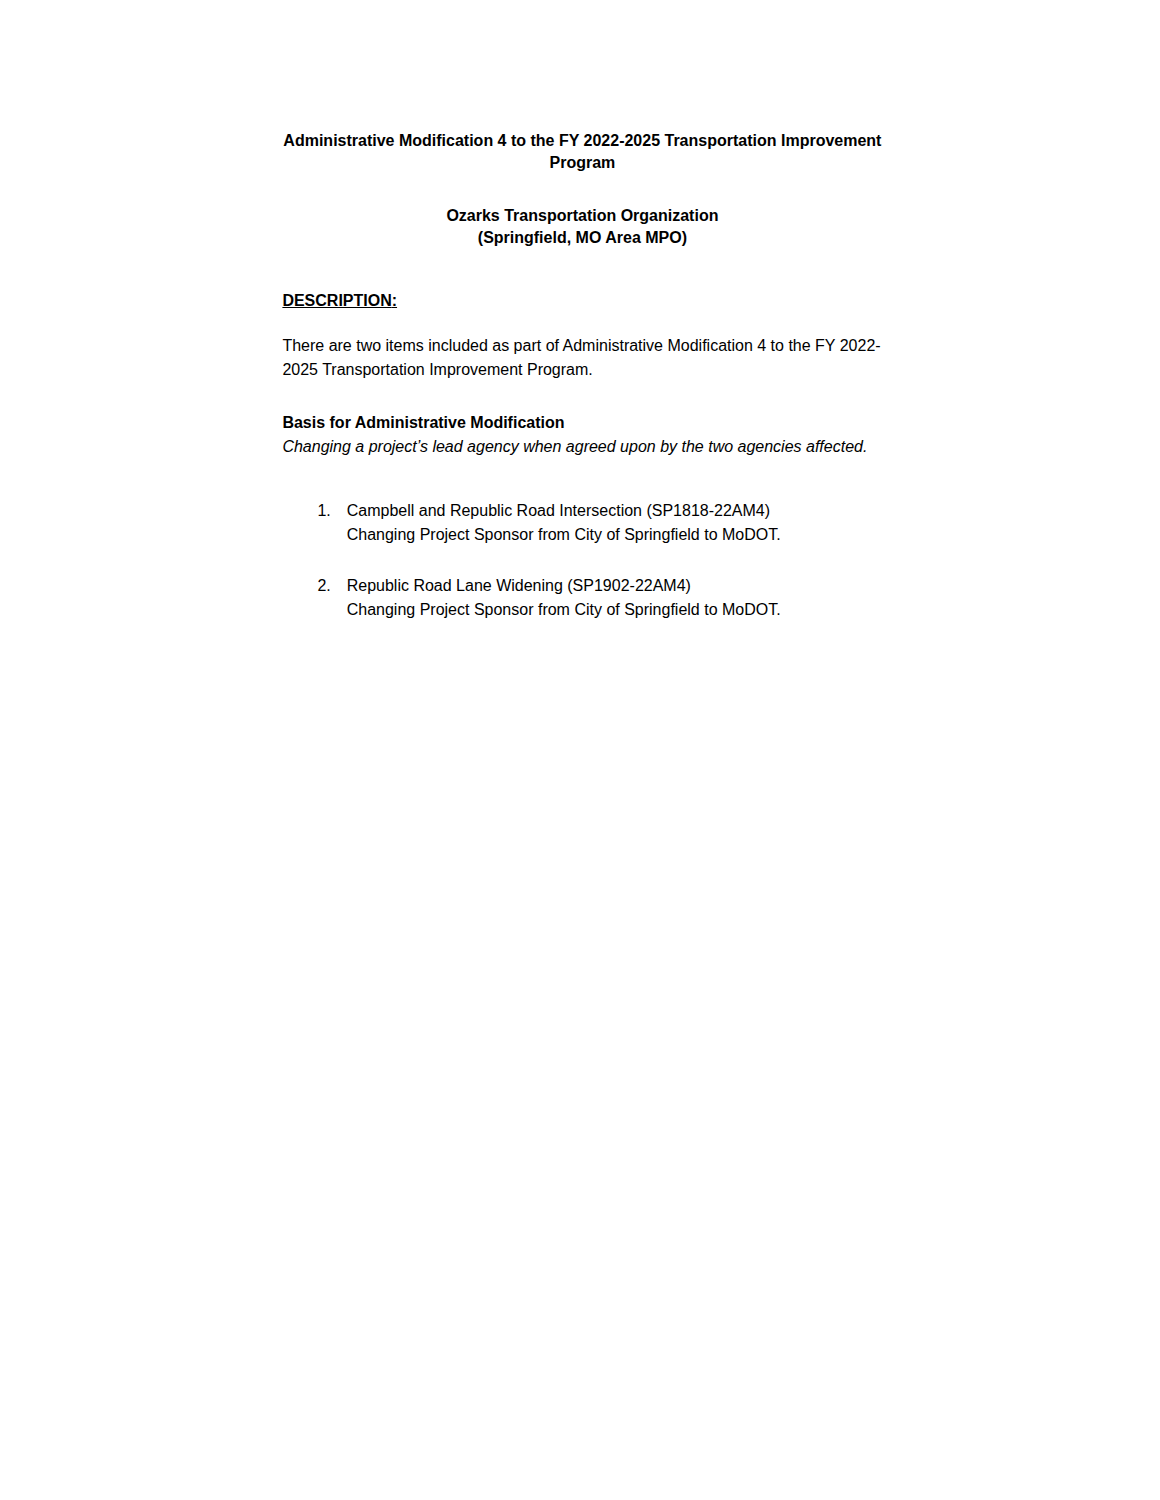Administrative Modification 4 to the FY 2022-2025 Transportation Improvement Program
Ozarks Transportation Organization (Springfield, MO Area MPO)
DESCRIPTION:
There are two items included as part of Administrative Modification 4 to the FY 2022-2025 Transportation Improvement Program.
Basis for Administrative Modification
Changing a project’s lead agency when agreed upon by the two agencies affected.
Campbell and Republic Road Intersection (SP1818-22AM4) Changing Project Sponsor from City of Springfield to MoDOT.
Republic Road Lane Widening (SP1902-22AM4) Changing Project Sponsor from City of Springfield to MoDOT.